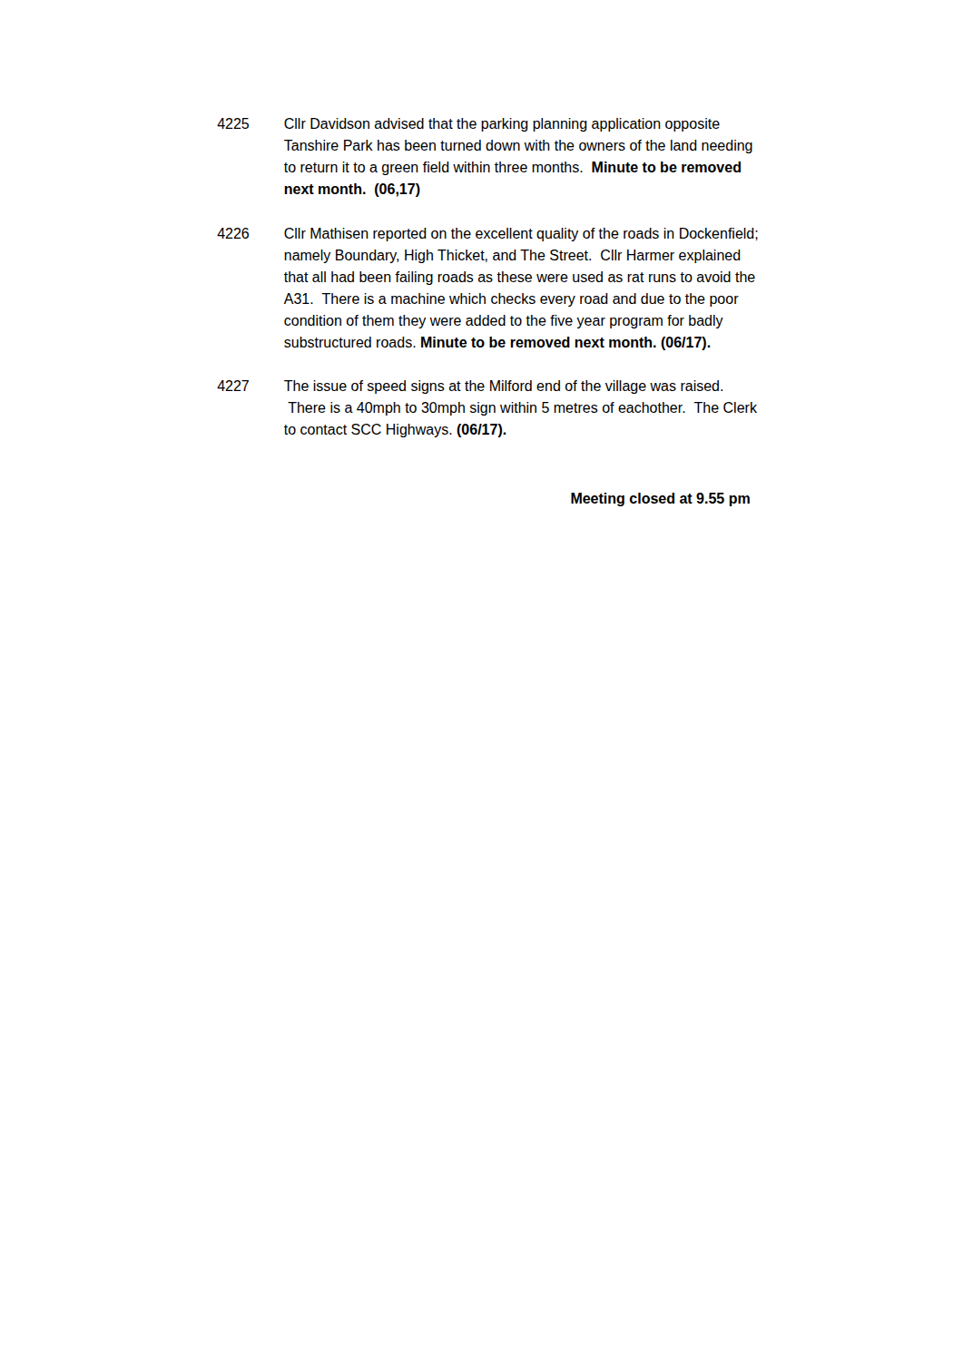4225
Cllr Davidson advised that the parking planning application opposite Tanshire Park has been turned down with the owners of the land needing to return it to a green field within three months. Minute to be removed next month. (06,17)
4226
Cllr Mathisen reported on the excellent quality of the roads in Dockenfield; namely Boundary, High Thicket, and The Street. Cllr Harmer explained that all had been failing roads as these were used as rat runs to avoid the A31. There is a machine which checks every road and due to the poor condition of them they were added to the five year program for badly substructured roads. Minute to be removed next month. (06/17).
4227
The issue of speed signs at the Milford end of the village was raised. There is a 40mph to 30mph sign within 5 metres of eachother. The Clerk to contact SCC Highways. (06/17).
Meeting closed at 9.55 pm